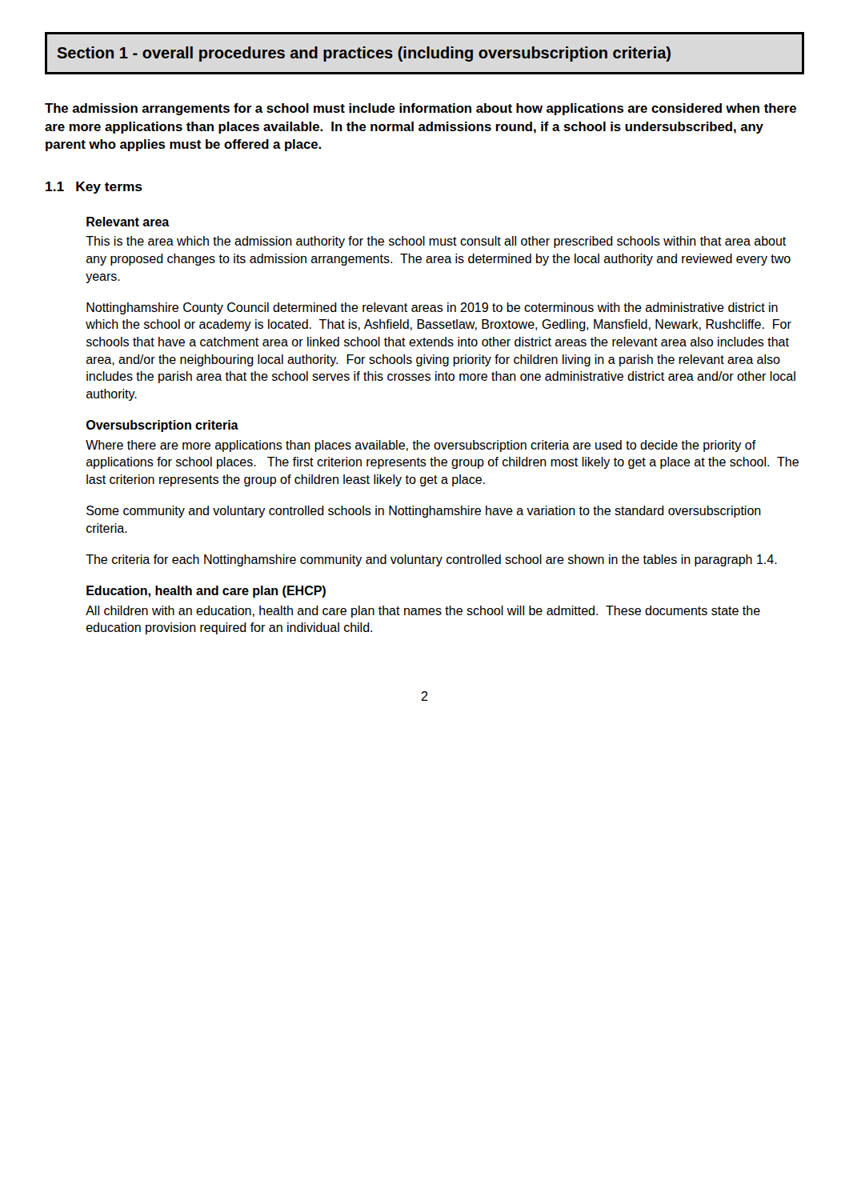Section 1 - overall procedures and practices (including oversubscription criteria)
The admission arrangements for a school must include information about how applications are considered when there are more applications than places available. In the normal admissions round, if a school is undersubscribed, any parent who applies must be offered a place.
1.1 Key terms
Relevant area
This is the area which the admission authority for the school must consult all other prescribed schools within that area about any proposed changes to its admission arrangements. The area is determined by the local authority and reviewed every two years.
Nottinghamshire County Council determined the relevant areas in 2019 to be coterminous with the administrative district in which the school or academy is located. That is, Ashfield, Bassetlaw, Broxtowe, Gedling, Mansfield, Newark, Rushcliffe. For schools that have a catchment area or linked school that extends into other district areas the relevant area also includes that area, and/or the neighbouring local authority. For schools giving priority for children living in a parish the relevant area also includes the parish area that the school serves if this crosses into more than one administrative district area and/or other local authority.
Oversubscription criteria
Where there are more applications than places available, the oversubscription criteria are used to decide the priority of applications for school places. The first criterion represents the group of children most likely to get a place at the school. The last criterion represents the group of children least likely to get a place.
Some community and voluntary controlled schools in Nottinghamshire have a variation to the standard oversubscription criteria.
The criteria for each Nottinghamshire community and voluntary controlled school are shown in the tables in paragraph 1.4.
Education, health and care plan (EHCP)
All children with an education, health and care plan that names the school will be admitted. These documents state the education provision required for an individual child.
2